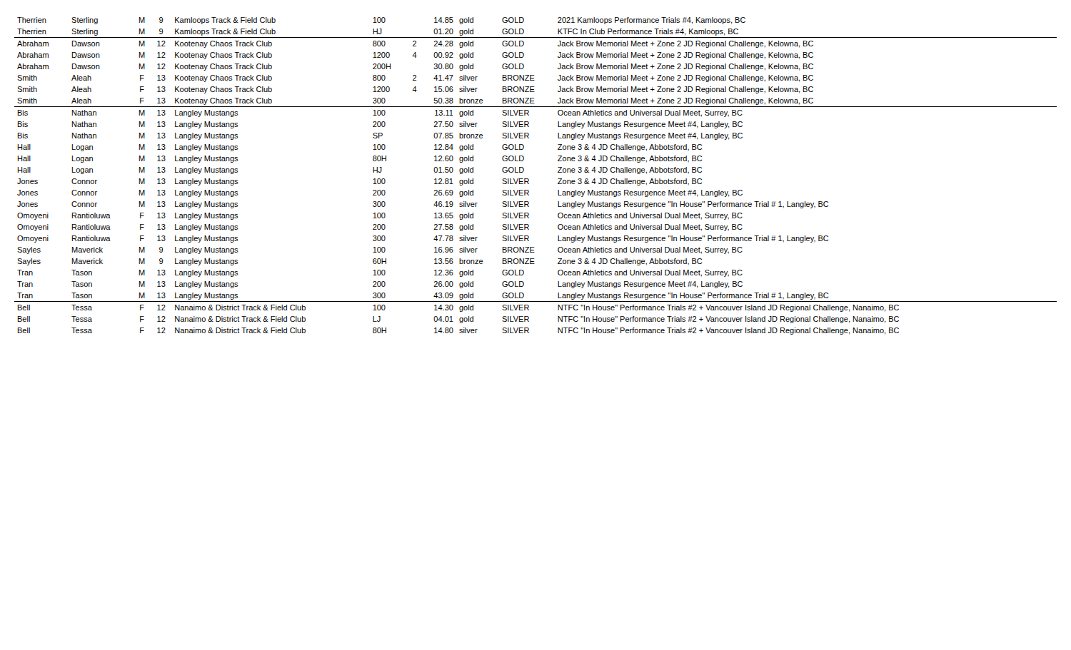| Therrien | Sterling | M | 9 | Kamloops Track & Field Club | 100 | | 14.85 | gold | GOLD | 2021 Kamloops Performance Trials #4, Kamloops, BC |
| Therrien | Sterling | M | 9 | Kamloops Track & Field Club | HJ | | 01.20 | gold | GOLD | KTFC In Club Performance Trials #4, Kamloops, BC |
| Abraham | Dawson | M | 12 | Kootenay Chaos Track Club | 800 | 2 | 24.28 | gold | GOLD | Jack Brow Memorial Meet + Zone 2 JD Regional Challenge, Kelowna, BC |
| Abraham | Dawson | M | 12 | Kootenay Chaos Track Club | 1200 | 4 | 00.92 | gold | GOLD | Jack Brow Memorial Meet + Zone 2 JD Regional Challenge, Kelowna, BC |
| Abraham | Dawson | M | 12 | Kootenay Chaos Track Club | 200H | | 30.80 | gold | GOLD | Jack Brow Memorial Meet + Zone 2 JD Regional Challenge, Kelowna, BC |
| Smith | Aleah | F | 13 | Kootenay Chaos Track Club | 800 | 2 | 41.47 | silver | BRONZE | Jack Brow Memorial Meet + Zone 2 JD Regional Challenge, Kelowna, BC |
| Smith | Aleah | F | 13 | Kootenay Chaos Track Club | 1200 | 4 | 15.06 | silver | BRONZE | Jack Brow Memorial Meet + Zone 2 JD Regional Challenge, Kelowna, BC |
| Smith | Aleah | F | 13 | Kootenay Chaos Track Club | 300 | | 50.38 | bronze | BRONZE | Jack Brow Memorial Meet + Zone 2 JD Regional Challenge, Kelowna, BC |
| Bis | Nathan | M | 13 | Langley Mustangs | 100 | | 13.11 | gold | SILVER | Ocean Athletics and Universal Dual Meet, Surrey, BC |
| Bis | Nathan | M | 13 | Langley Mustangs | 200 | | 27.50 | silver | SILVER | Langley Mustangs Resurgence Meet #4, Langley, BC |
| Bis | Nathan | M | 13 | Langley Mustangs | SP | | 07.85 | bronze | SILVER | Langley Mustangs Resurgence Meet #4, Langley, BC |
| Hall | Logan | M | 13 | Langley Mustangs | 100 | | 12.84 | gold | GOLD | Zone 3 & 4 JD Challenge, Abbotsford, BC |
| Hall | Logan | M | 13 | Langley Mustangs | 80H | | 12.60 | gold | GOLD | Zone 3 & 4 JD Challenge, Abbotsford, BC |
| Hall | Logan | M | 13 | Langley Mustangs | HJ | | 01.50 | gold | GOLD | Zone 3 & 4 JD Challenge, Abbotsford, BC |
| Jones | Connor | M | 13 | Langley Mustangs | 100 | | 12.81 | gold | SILVER | Zone 3 & 4 JD Challenge, Abbotsford, BC |
| Jones | Connor | M | 13 | Langley Mustangs | 200 | | 26.69 | gold | SILVER | Langley Mustangs Resurgence Meet #4, Langley, BC |
| Jones | Connor | M | 13 | Langley Mustangs | 300 | | 46.19 | silver | SILVER | Langley Mustangs Resurgence "In House" Performance Trial # 1, Langley, BC |
| Omoyeni | Rantioluwa | F | 13 | Langley Mustangs | 100 | | 13.65 | gold | SILVER | Ocean Athletics and Universal Dual Meet, Surrey, BC |
| Omoyeni | Rantioluwa | F | 13 | Langley Mustangs | 200 | | 27.58 | gold | SILVER | Ocean Athletics and Universal Dual Meet, Surrey, BC |
| Omoyeni | Rantioluwa | F | 13 | Langley Mustangs | 300 | | 47.78 | silver | SILVER | Langley Mustangs Resurgence "In House" Performance Trial # 1, Langley, BC |
| Sayles | Maverick | M | 9 | Langley Mustangs | 100 | | 16.96 | silver | BRONZE | Ocean Athletics and Universal Dual Meet, Surrey, BC |
| Sayles | Maverick | M | 9 | Langley Mustangs | 60H | | 13.56 | bronze | BRONZE | Zone 3 & 4 JD Challenge, Abbotsford, BC |
| Tran | Tason | M | 13 | Langley Mustangs | 100 | | 12.36 | gold | GOLD | Ocean Athletics and Universal Dual Meet, Surrey, BC |
| Tran | Tason | M | 13 | Langley Mustangs | 200 | | 26.00 | gold | GOLD | Langley Mustangs Resurgence Meet #4, Langley, BC |
| Tran | Tason | M | 13 | Langley Mustangs | 300 | | 43.09 | gold | GOLD | Langley Mustangs Resurgence "In House" Performance Trial # 1, Langley, BC |
| Bell | Tessa | F | 12 | Nanaimo & District Track & Field Club | 100 | | 14.30 | gold | SILVER | NTFC "In House" Performance Trials #2 + Vancouver Island JD Regional Challenge, Nanaimo, BC |
| Bell | Tessa | F | 12 | Nanaimo & District Track & Field Club | LJ | | 04.01 | gold | SILVER | NTFC "In House" Performance Trials #2 + Vancouver Island JD Regional Challenge, Nanaimo, BC |
| Bell | Tessa | F | 12 | Nanaimo & District Track & Field Club | 80H | | 14.80 | silver | SILVER | NTFC "In House" Performance Trials #2 + Vancouver Island JD Regional Challenge, Nanaimo, BC |